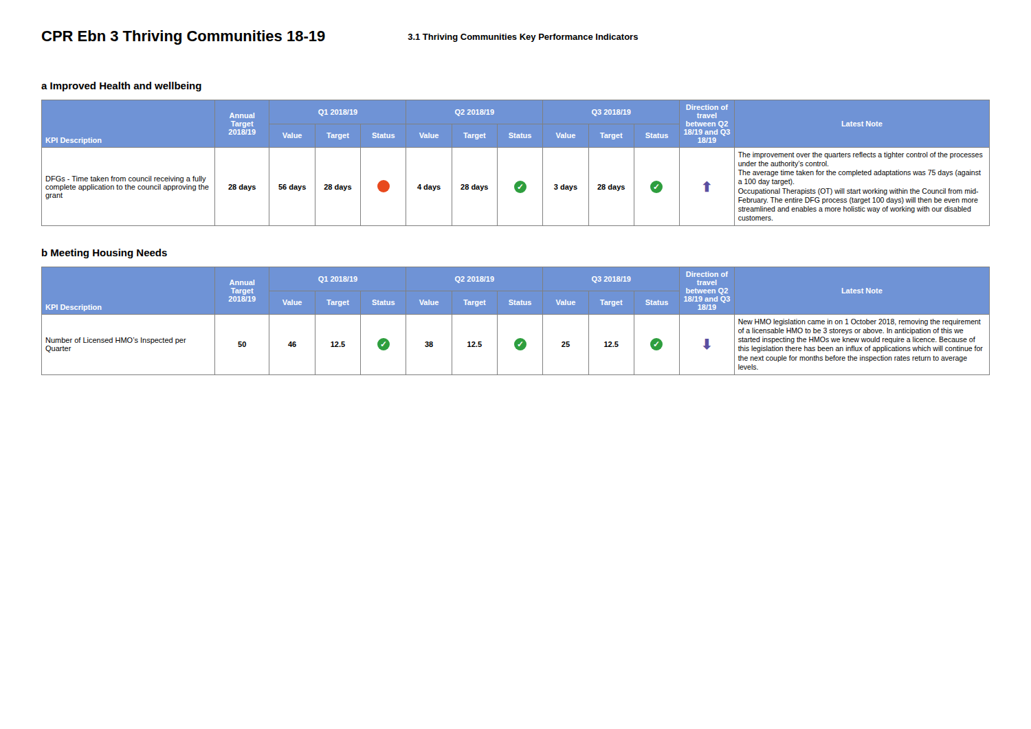CPR Ebn 3 Thriving Communities 18-19
3.1 Thriving Communities Key Performance Indicators
a Improved Health and wellbeing
| KPI Description | Annual Target 2018/19 | Q1 2018/19 | Q2 2018/19 | Q3 2018/19 | Direction of travel between Q2 18/19 and Q3 18/19 | Latest Note |
| --- | --- | --- | --- | --- | --- | --- |
| Value | Target | Status | Value | Target | Status | Value | Target | Status |
| DFGs - Time taken from council receiving a fully complete application to the council approving the grant | 28 days | 56 days | 28 days | | 4 days | 28 days | ✓ | 3 days | 28 days | ✓ | ⬆ | The improvement over the quarters reflects a tighter control of the processes under the authority’s control. The average time taken for the completed adaptations was 75 days (against a 100 day target). Occupational Therapists (OT) will start working within the Council from mid-February. The entire DFG process (target 100 days) will then be even more streamlined and enables a more holistic way of working with our disabled customers. |
b Meeting Housing Needs
| KPI Description | Annual Target 2018/19 | Q1 2018/19 | Q2 2018/19 | Q3 2018/19 | Direction of travel between Q2 18/19 and Q3 18/19 | Latest Note |
| --- | --- | --- | --- | --- | --- | --- |
| Value | Target | Status | Value | Target | Status | Value | Target | Status |
| Number of Licensed HMO’s Inspected per Quarter | 50 | 46 | 12.5 | ✓ | 38 | 12.5 | ✓ | 25 | 12.5 | ✓ | ⬇ | New HMO legislation came in on 1 October 2018, removing the requirement of a licensable HMO to be 3 storeys or above. In anticipation of this we started inspecting the HMOs we knew would require a licence. Because of this legislation there has been an influx of applications which will continue for the next couple for months before the inspection rates return to average levels. |